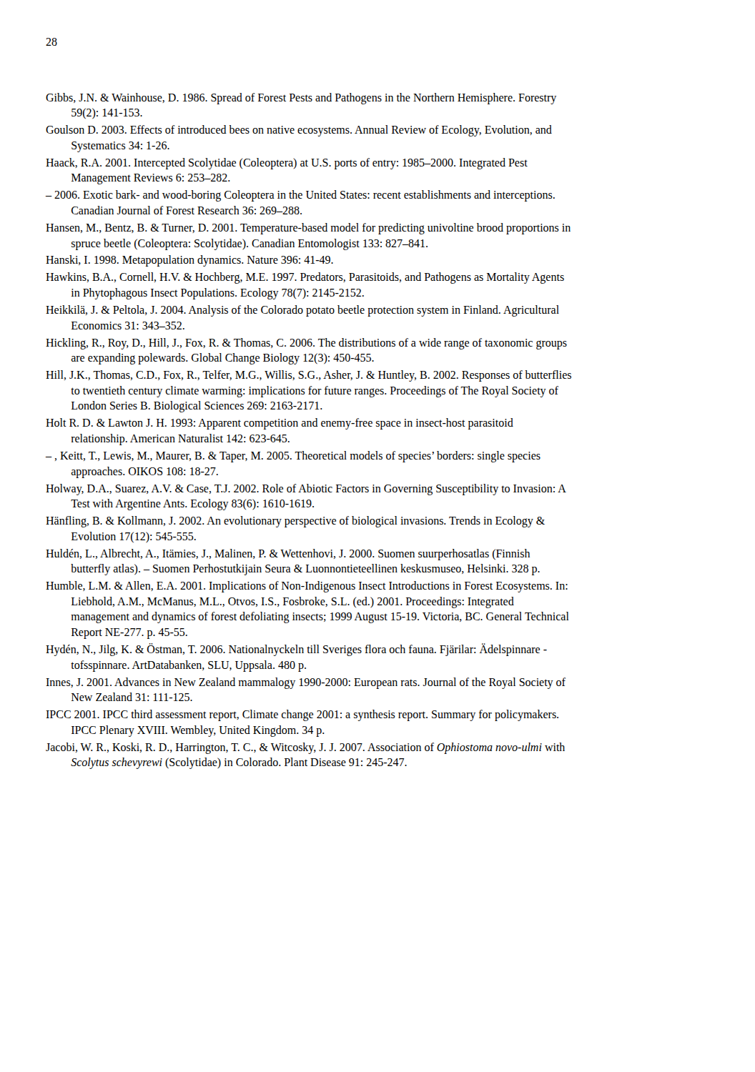28
Gibbs, J.N. & Wainhouse, D. 1986. Spread of Forest Pests and Pathogens in the Northern Hemisphere. Forestry 59(2): 141-153.
Goulson D. 2003. Effects of introduced bees on native ecosystems. Annual Review of Ecology, Evolution, and Systematics 34: 1-26.
Haack, R.A. 2001. Intercepted Scolytidae (Coleoptera) at U.S. ports of entry: 1985–2000. Integrated Pest Management Reviews 6: 253–282.
– 2006. Exotic bark- and wood-boring Coleoptera in the United States: recent establishments and interceptions. Canadian Journal of Forest Research 36: 269–288.
Hansen, M., Bentz, B. & Turner, D. 2001. Temperature-based model for predicting univoltine brood proportions in spruce beetle (Coleoptera: Scolytidae). Canadian Entomologist 133: 827–841.
Hanski, I. 1998. Metapopulation dynamics. Nature 396: 41-49.
Hawkins, B.A., Cornell, H.V. & Hochberg, M.E. 1997. Predators, Parasitoids, and Pathogens as Mortality Agents in Phytophagous Insect Populations. Ecology 78(7): 2145-2152.
Heikkilä, J. & Peltola, J. 2004. Analysis of the Colorado potato beetle protection system in Finland. Agricultural Economics 31: 343–352.
Hickling, R., Roy, D., Hill, J., Fox, R. & Thomas, C. 2006. The distributions of a wide range of taxonomic groups are expanding polewards. Global Change Biology 12(3): 450-455.
Hill, J.K., Thomas, C.D., Fox, R., Telfer, M.G., Willis, S.G., Asher, J. & Huntley, B. 2002. Responses of butterflies to twentieth century climate warming: implications for future ranges. Proceedings of The Royal Society of London Series B. Biological Sciences 269: 2163-2171.
Holt R. D. & Lawton J. H. 1993: Apparent competition and enemy-free space in insect-host parasitoid relationship. American Naturalist 142: 623-645.
– , Keitt, T., Lewis, M., Maurer, B. & Taper, M. 2005. Theoretical models of species’ borders: single species approaches. OIKOS 108: 18-27.
Holway, D.A., Suarez, A.V. & Case, T.J. 2002. Role of Abiotic Factors in Governing Susceptibility to Invasion: A Test with Argentine Ants. Ecology 83(6): 1610-1619.
Hänfling, B. & Kollmann, J. 2002. An evolutionary perspective of biological invasions. Trends in Ecology & Evolution 17(12): 545-555.
Huldén, L., Albrecht, A., Itämies, J., Malinen, P. & Wettenhovi, J. 2000. Suomen suurperhosatlas (Finnish butterfly atlas). – Suomen Perhostutkijain Seura & Luonnontieteellinen keskusmuseo, Helsinki. 328 p.
Humble, L.M. & Allen, E.A. 2001. Implications of Non-Indigenous Insect Introductions in Forest Ecosystems. In: Liebhold, A.M., McManus, M.L., Otvos, I.S., Fosbroke, S.L. (ed.) 2001. Proceedings: Integrated management and dynamics of forest defoliating insects; 1999 August 15-19. Victoria, BC. General Technical Report NE-277. p. 45-55.
Hydén, N., Jilg, K. & Östman, T. 2006. Nationalnyckeln till Sveriges flora och fauna. Fjärilar: Ädelspinnare - tofsspinnare. ArtDatabanken, SLU, Uppsala. 480 p.
Innes, J. 2001. Advances in New Zealand mammalogy 1990-2000: European rats. Journal of the Royal Society of New Zealand 31: 111-125.
IPCC 2001. IPCC third assessment report, Climate change 2001: a synthesis report. Summary for policymakers. IPCC Plenary XVIII. Wembley, United Kingdom. 34 p.
Jacobi, W. R., Koski, R. D., Harrington, T. C., & Witcosky, J. J. 2007. Association of Ophiostoma novo-ulmi with Scolytus schevyrewi (Scolytidae) in Colorado. Plant Disease 91: 245-247.